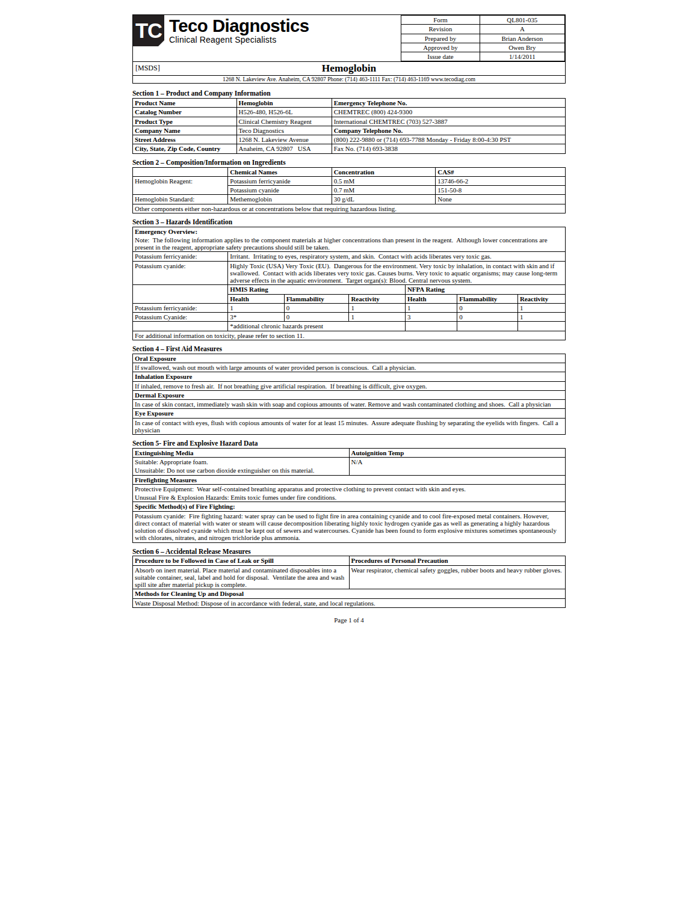| TC Teco Diagnostics Clinical Reagent Specialists | / Form / QL801-035 / / Revision / A / / Prepared by / Brian Anderson / / Approved by / Owen Bry / / Issue date / 1/14/2011 / |
| [MSDS] | Hemoglobin | |
| 1268 N. Lakeview Ave. Anaheim, CA 92807 Phone: (714) 463-1111 Fax: (714) 463-1169 www.tecodiag.com |
Section 1 – Product and Company Information
| Product Name | Hemoglobin | Emergency Telephone No. |
| Catalog Number | H526-480, H526-6L | CHEMTREC (800) 424-9300 |
| Product Type | Clinical Chemistry Reagent | International CHEMTREC (703) 527-3887 |
| Company Name | Teco Diagnostics | Company Telephone No. |
| Street Address | 1268 N. Lakeview Avenue | (800) 222-9880 or (714) 693-7788 Monday - Friday 8:00-4:30 PST |
| City, State, Zip Code, Country | Anaheim, CA 92807 USA | Fax No. (714) 693-3838 |
Section 2 – Composition/Information on Ingredients
| | Chemical Names | Concentration | CAS# |
| Hemoglobin Reagent: | Potassium ferricyanide | 0.5 mM | 13746-66-2 |
| Potassium cyanide | 0.7 mM | 151-50-8 |
| Hemoglobin Standard: | Methemoglobin | 30 g/dL | None |
| Other components either non-hazardous or at concentrations below that requiring hazardous listing. |
Section 3 – Hazards Identification
| Emergency Overview: |
| Note: The following information applies to the component materials at higher concentrations than present in the reagent. Although lower concentrations are present in the reagent, appropriate safety precautions should still be taken. |
| Potassium ferricyanide: | Irritant. Irritating to eyes, respiratory system, and skin. Contact with acids liberates very toxic gas. |
| Potassium cyanide: | Highly Toxic (USA) Very Toxic (EU). Dangerous for the environment. Very toxic by inhalation, in contact with skin and if swallowed. Contact with acids liberates very toxic gas. Causes burns. Very toxic to aquatic organisms; may cause long-term adverse effects in the aquatic environment. Target organ(s): Blood. Central nervous system. |
| | HMIS Rating | NFPA Rating |
| | Health | Flammability | Reactivity | Health | Flammability | Reactivity |
| Potassium ferricyanide: | 1 | 0 | 1 | 1 | 0 | 1 |
| Potassium Cyanide: | 3* | 0 | 1 | 3 | 0 | 1 |
| | *additional chronic hazards present | | | |
| For additional information on toxicity, please refer to section 11. |
Section 4 – First Aid Measures
| Oral Exposure |
| If swallowed, wash out mouth with large amounts of water provided person is conscious. Call a physician. |
| Inhalation Exposure |
| If inhaled, remove to fresh air. If not breathing give artificial respiration. If breathing is difficult, give oxygen. |
| Dermal Exposure |
| In case of skin contact, immediately wash skin with soap and copious amounts of water. Remove and wash contaminated clothing and shoes. Call a physician |
| Eye Exposure |
| In case of contact with eyes, flush with copious amounts of water for at least 15 minutes. Assure adequate flushing by separating the eyelids with fingers. Call a physician |
Section 5- Fire and Explosive Hazard Data
| Extinguishing Media | Autoignition Temp |
| Suitable: Appropriate foam. | N/A |
| Unsuitable: Do not use carbon dioxide extinguisher on this material. |
| Firefighting Measures |
| Protective Equipment: Wear self-contained breathing apparatus and protective clothing to prevent contact with skin and eyes. |
| Unusual Fire & Explosion Hazards: Emits toxic fumes under fire conditions. |
| Specific Method(s) of Fire Fighting: |
| Potassium cyanide: Fire fighting hazard: water spray can be used to fight fire in area containing cyanide and to cool fire-exposed metal containers. However, direct contact of material with water or steam will cause decomposition liberating highly toxic hydrogen cyanide gas as well as generating a highly hazardous solution of dissolved cyanide which must be kept out of sewers and watercourses. Cyanide has been found to form explosive mixtures sometimes spontaneously with chlorates, nitrates, and nitrogen trichloride plus ammonia. |
Section 6 – Accidental Release Measures
| Procedure to be Followed in Case of Leak or Spill | Procedures of Personal Precaution |
| Absorb on inert material. Place material and contaminated disposables into a suitable container, seal, label and hold for disposal. Ventilate the area and wash spill site after material pickup is complete. | Wear respirator, chemical safety goggles, rubber boots and heavy rubber gloves. |
| Methods for Cleaning Up and Disposal |
| Waste Disposal Method: Dispose of in accordance with federal, state, and local regulations. |
Page 1 of 4